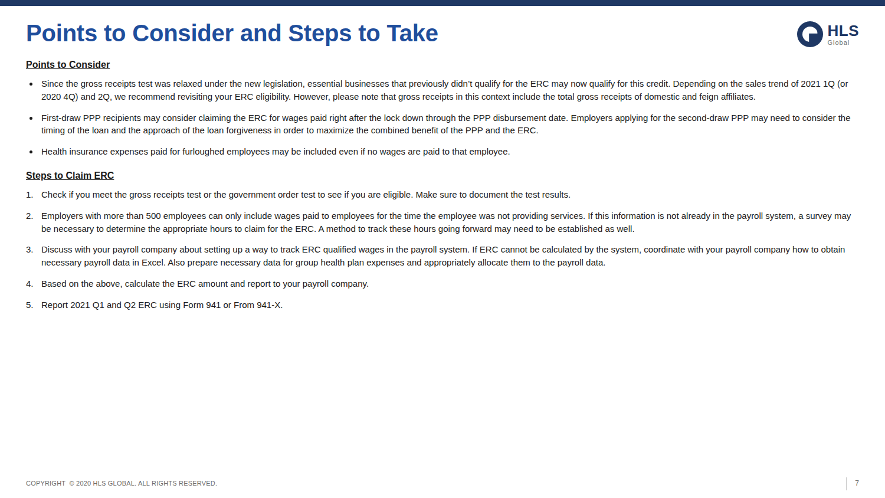Points to Consider and Steps to Take
HLS
Global
Points to Consider
Since the gross receipts test was relaxed under the new legislation, essential businesses that previously didn’t qualify for the ERC may now qualify for this credit. Depending on the sales trend of 2021 1Q (or 2020 4Q) and 2Q, we recommend revisiting your ERC eligibility. However, please note that gross receipts in this context include the total gross receipts of domestic and feign affiliates.
First-draw PPP recipients may consider claiming the ERC for wages paid right after the lock down through the PPP disbursement date. Employers applying for the second-draw PPP may need to consider the timing of the loan and the approach of the loan forgiveness in order to maximize the combined benefit of the PPP and the ERC.
Health insurance expenses paid for furloughed employees may be included even if no wages are paid to that employee.
Steps to Claim ERC
Check if you meet the gross receipts test or the government order test to see if you are eligible. Make sure to document the test results.
Employers with more than 500 employees can only include wages paid to employees for the time the employee was not providing services. If this information is not already in the payroll system, a survey may be necessary to determine the appropriate hours to claim for the ERC. A method to track these hours going forward may need to be established as well.
Discuss with your payroll company about setting up a way to track ERC qualified wages in the payroll system. If ERC cannot be calculated by the system, coordinate with your payroll company how to obtain necessary payroll data in Excel. Also prepare necessary data for group health plan expenses and appropriately allocate them to the payroll data.
Based on the above, calculate the ERC amount and report to your payroll company.
Report 2021 Q1 and Q2 ERC using Form 941 or From 941-X.
COPYRIGHT © 2020 HLS GLOBAL. ALL RIGHTS RESERVED.
7